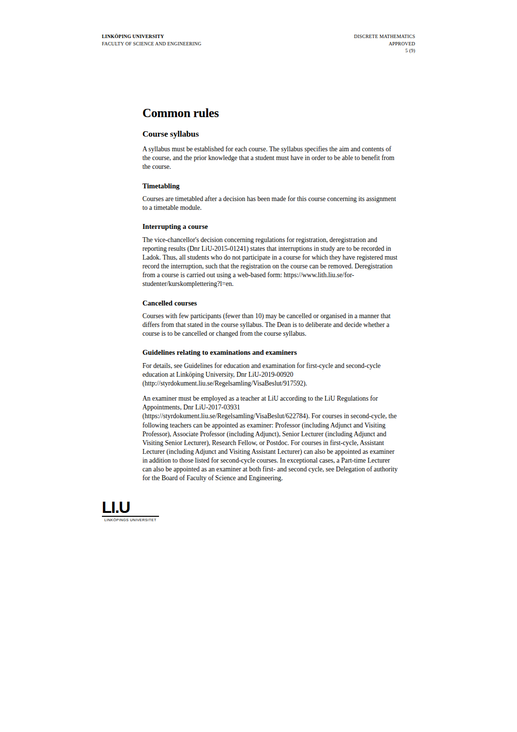LINKÖPING UNIVERSITY
FACULTY OF SCIENCE AND ENGINEERING
DISCRETE MATHEMATICS
APPROVED
5 (9)
Common rules
Course syllabus
A syllabus must be established for each course. The syllabus specifies the aim and contents of the course, and the prior knowledge that a student must have in order to be able to benefit from the course.
Timetabling
Courses are timetabled after a decision has been made for this course concerning its assignment to a timetable module.
Interrupting a course
The vice-chancellor's decision concerning regulations for registration, deregistration and reporting results (Dnr LiU-2015-01241) states that interruptions in study are to be recorded in Ladok. Thus, all students who do not participate in a course for which they have registered must record the interruption, such that the registration on the course can be removed. Deregistration from a course is carried out using a web-based form: https://www.lith.liu.se/for-studenter/kurskomplettering?l=en.
Cancelled courses
Courses with few participants (fewer than 10) may be cancelled or organised in a manner that differs from that stated in the course syllabus. The Dean is to deliberate and decide whether a course is to be cancelled or changed from the course syllabus.
Guidelines relating to examinations and examiners
For details, see Guidelines for education and examination for first-cycle and second-cycle education at Linköping University, Dnr LiU-2019-00920 (http://styrdokument.liu.se/Regelsamling/VisaBeslut/917592).
An examiner must be employed as a teacher at LiU according to the LiU Regulations for Appointments, Dnr LiU-2017-03931 (https://styrdokument.liu.se/Regelsamling/VisaBeslut/622784). For courses in second-cycle, the following teachers can be appointed as examiner: Professor (including Adjunct and Visiting Professor), Associate Professor (including Adjunct), Senior Lecturer (including Adjunct and Visiting Senior Lecturer), Research Fellow, or Postdoc. For courses in first-cycle, Assistant Lecturer (including Adjunct and Visiting Assistant Lecturer) can also be appointed as examiner in addition to those listed for second-cycle courses. In exceptional cases, a Part-time Lecturer can also be appointed as an examiner at both first- and second cycle, see Delegation of authority for the Board of Faculty of Science and Engineering.
LI.U
LINKÖPINGS UNIVERSITET